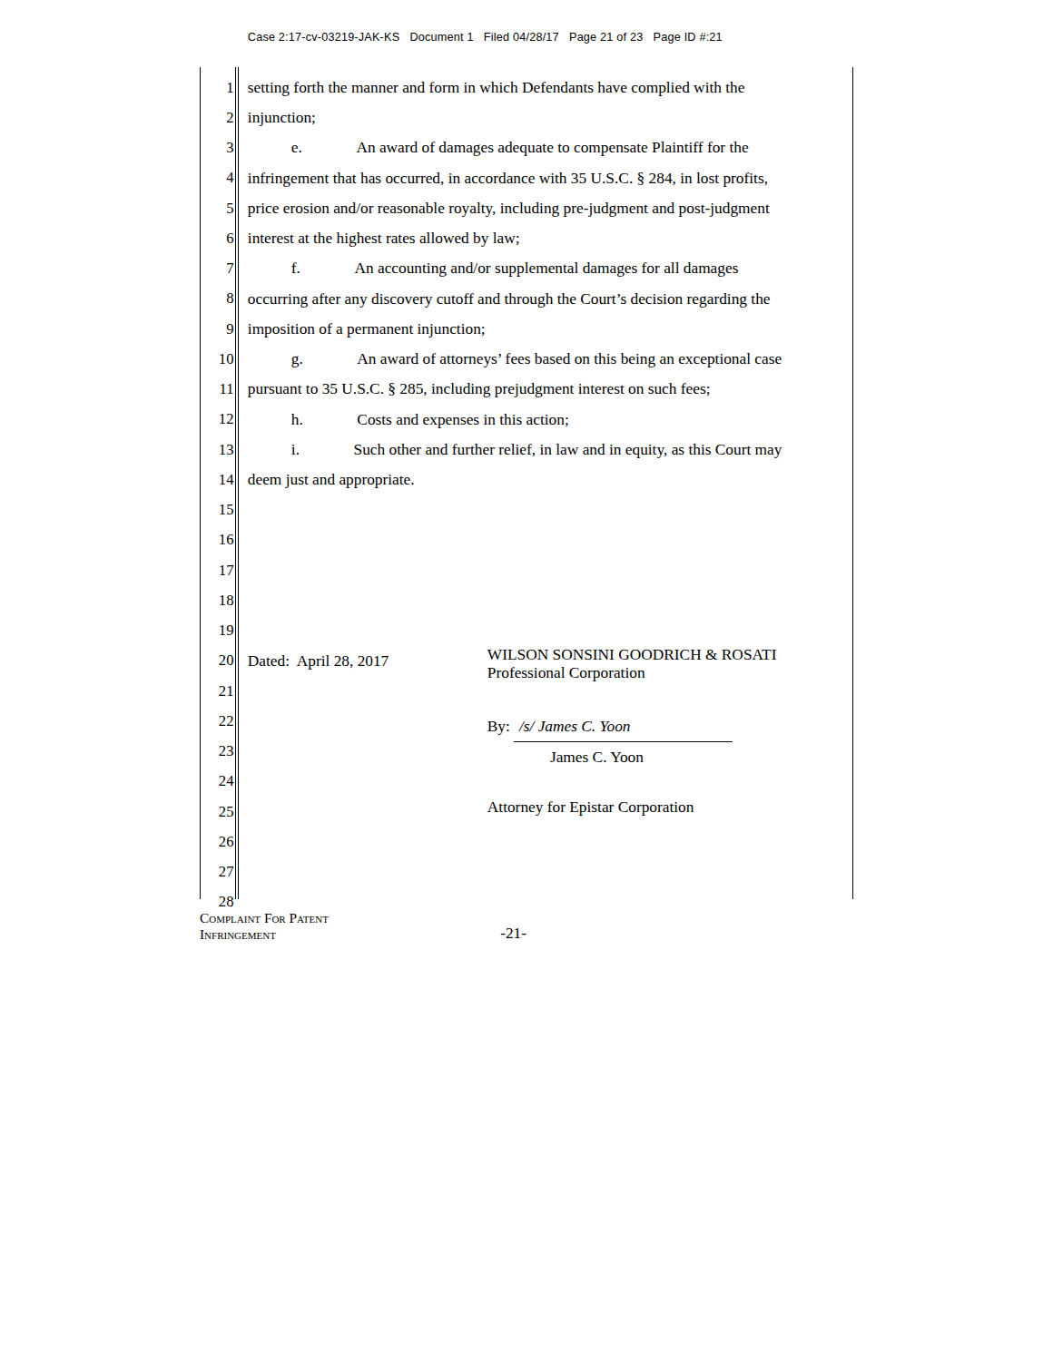Case 2:17-cv-03219-JAK-KS Document 1 Filed 04/28/17 Page 21 of 23 Page ID #:21
1
2
3
4
5
6
7
8
9
10
11
12
13
14
15
16
17
18
19
20
21
22
23
24
25
26
27
28
setting forth the manner and form in which Defendants have complied with the
injunction;
e. An award of damages adequate to compensate Plaintiff for the
infringement that has occurred, in accordance with 35 U.S.C. § 284, in lost profits,
price erosion and/or reasonable royalty, including pre-judgment and post-judgment
interest at the highest rates allowed by law;
f. An accounting and/or supplemental damages for all damages
occurring after any discovery cutoff and through the Court’s decision regarding the
imposition of a permanent injunction;
g. An award of attorneys’ fees based on this being an exceptional case
pursuant to 35 U.S.C. § 285, including prejudgment interest on such fees;
h. Costs and expenses in this action;
i. Such other and further relief, in law and in equity, as this Court may
deem just and appropriate.
Dated: April 28, 2017
WILSON SONSINI GOODRICH & ROSATI
Professional Corporation
By: /s/ James C. Yoon
James C. Yoon
Attorney for Epistar Corporation
Complaint For Patent
Infringement
-21-